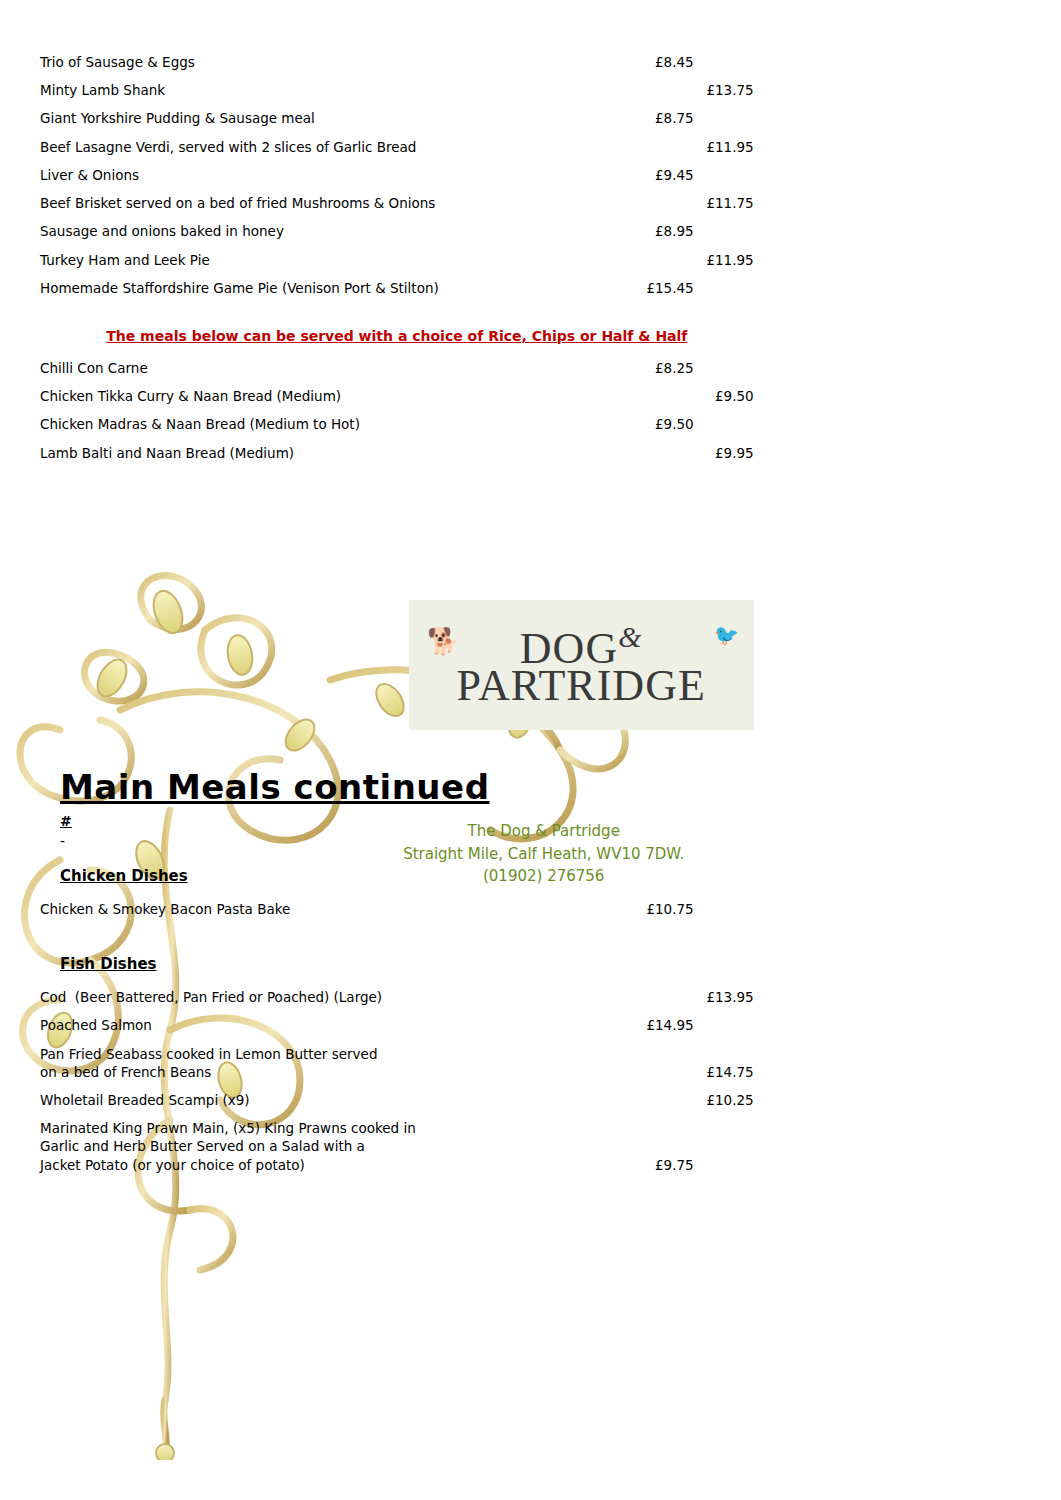🐕 🐦 DOG& PARTRIDGE
The Dog & Partridge
Straight Mile, Calf Heath, WV10 7DW.
(01902) 276756
| Trio of Sausage & Eggs | £8.45 |
| Minty Lamb Shank | £13.75 |
| Giant Yorkshire Pudding & Sausage meal | £8.75 |
| Beef Lasagne Verdi, served with 2 slices of Garlic Bread | £11.95 |
| Liver & Onions | £9.45 |
| Beef Brisket served on a bed of fried Mushrooms & Onions | £11.75 |
| Sausage and onions baked in honey | £8.95 |
| Turkey Ham and Leek Pie | £11.95 |
| Homemade Staffordshire Game Pie (Venison Port & Stilton) | £15.45 |
The meals below can be served with a choice of Rice, Chips or Half & Half
| Chilli Con Carne | £8.25 |
| Chicken Tikka Curry & Naan Bread (Medium) | £9.50 |
| Chicken Madras & Naan Bread (Medium to Hot) | £9.50 |
| Lamb Balti and Naan Bread (Medium) | £9.95 |
Main Meals continued
#
-
Chicken Dishes
| Chicken & Smokey Bacon Pasta Bake | £10.75 |
Fish Dishes
| Cod (Beer Battered, Pan Fried or Poached) (Large) | £13.95 |
| Poached Salmon | £14.95 |
| Pan Fried Seabass cooked in Lemon Butter served on a bed of French Beans | £14.75 |
| Wholetail Breaded Scampi (x9) | £10.25 |
| Marinated King Prawn Main, (x5) King Prawns cooked in Garlic and Herb Butter Served on a Salad with a Jacket Potato (or your choice of potato) | £9.75 |